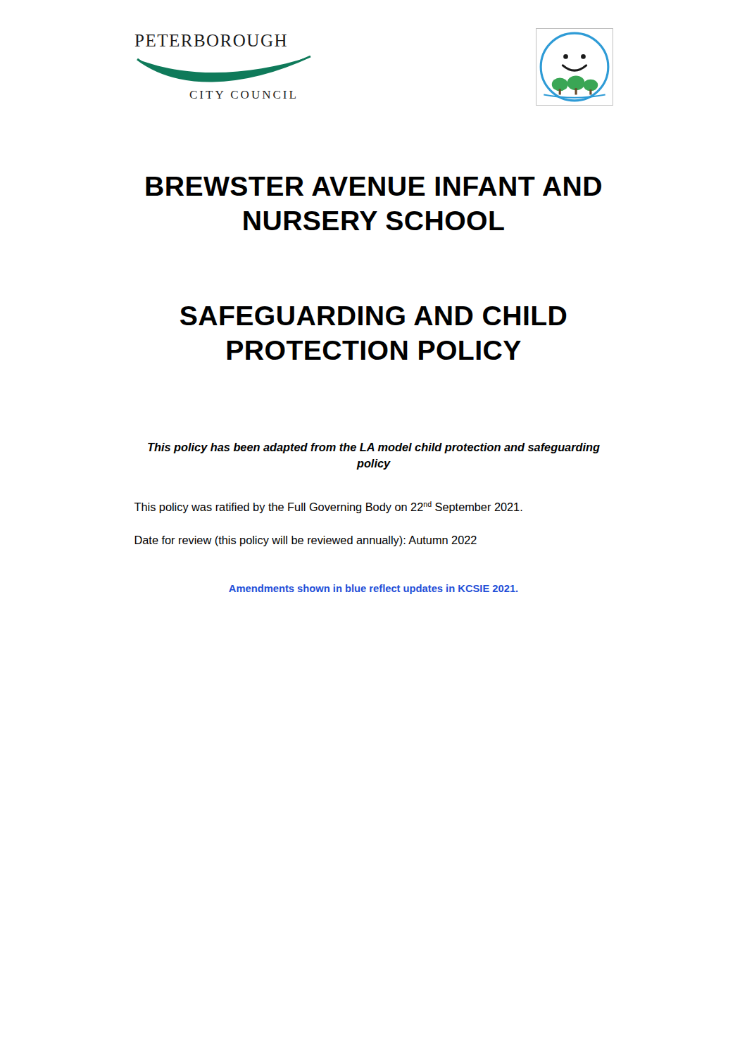Peterborough City Council PETERBOROUGH CITY COUNCIL
Brewster Avenue Infant and Nursery School logo
BREWSTER AVENUE INFANT AND NURSERY SCHOOL
SAFEGUARDING AND CHILD PROTECTION POLICY
This policy has been adapted from the LA model child protection and safeguarding policy
This policy was ratified by the Full Governing Body on 22nd September 2021.
Date for review (this policy will be reviewed annually): Autumn 2022
Amendments shown in blue reflect updates in KCSIE 2021.